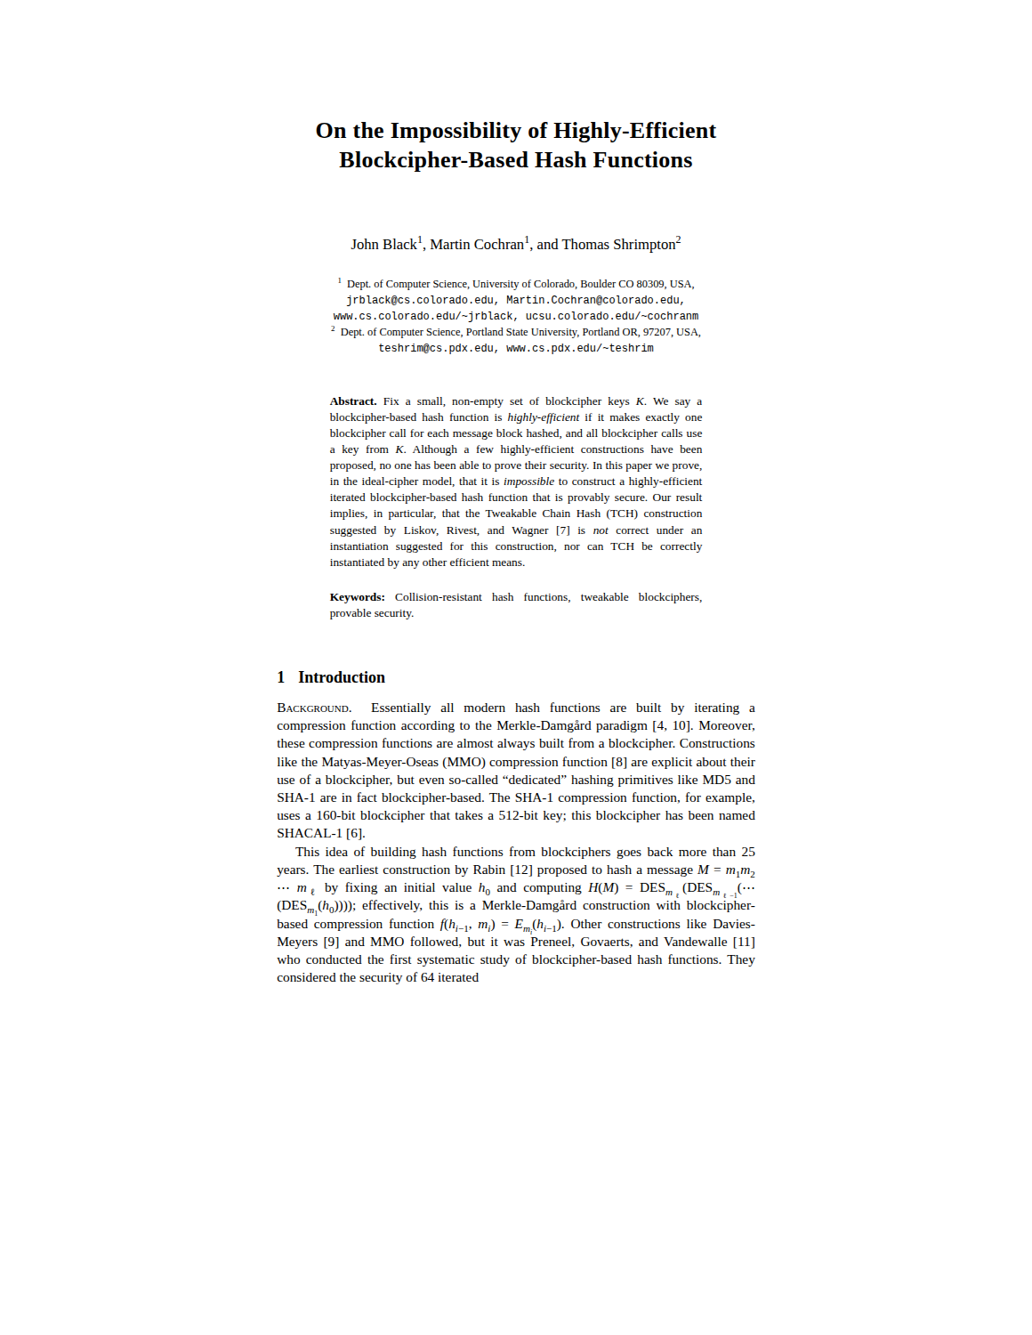On the Impossibility of Highly-Efficient
Blockcipher-Based Hash Functions
John Black1, Martin Cochran1, and Thomas Shrimpton2
1 Dept. of Computer Science, University of Colorado, Boulder CO 80309, USA,
jrblack@cs.colorado.edu, Martin.Cochran@colorado.edu,
www.cs.colorado.edu/~jrblack, ucsu.colorado.edu/~cochranm
2 Dept. of Computer Science, Portland State University, Portland OR, 97207, USA,
teshrim@cs.pdx.edu, www.cs.pdx.edu/~teshrim
Abstract. Fix a small, non-empty set of blockcipher keys K. We say a blockcipher-based hash function is highly-efficient if it makes exactly one blockcipher call for each message block hashed, and all blockcipher calls use a key from K. Although a few highly-efficient constructions have been proposed, no one has been able to prove their security. In this paper we prove, in the ideal-cipher model, that it is impossible to construct a highly-efficient iterated blockcipher-based hash function that is provably secure. Our result implies, in particular, that the Tweakable Chain Hash (TCH) construction suggested by Liskov, Rivest, and Wagner [7] is not correct under an instantiation suggested for this construction, nor can TCH be correctly instantiated by any other efficient means.
Keywords: Collision-resistant hash functions, tweakable blockciphers, provable security.
1 Introduction
Background. Essentially all modern hash functions are built by iterating a compression function according to the Merkle-Damgård paradigm [4, 10]. Moreover, these compression functions are almost always built from a blockcipher. Constructions like the Matyas-Meyer-Oseas (MMO) compression function [8] are explicit about their use of a blockcipher, but even so-called “dedicated” hashing primitives like MD5 and SHA-1 are in fact blockcipher-based. The SHA-1 compression function, for example, uses a 160-bit blockcipher that takes a 512-bit key; this blockcipher has been named SHACAL-1 [6].
This idea of building hash functions from blockciphers goes back more than 25 years. The earliest construction by Rabin [12] proposed to hash a message M = m1m2 ⋯ mℓ by fixing an initial value h0 and computing H(M) = DESmℓ(DESmℓ−1(⋯ (DESm1(h0)))); effectively, this is a Merkle-Damgård construction with blockcipher-based compression function f(hi−1, mi) = Emi(hi−1). Other constructions like Davies-Meyers [9] and MMO followed, but it was Preneel, Govaerts, and Vandewalle [11] who conducted the first systematic study of blockcipher-based hash functions. They considered the security of 64 iterated